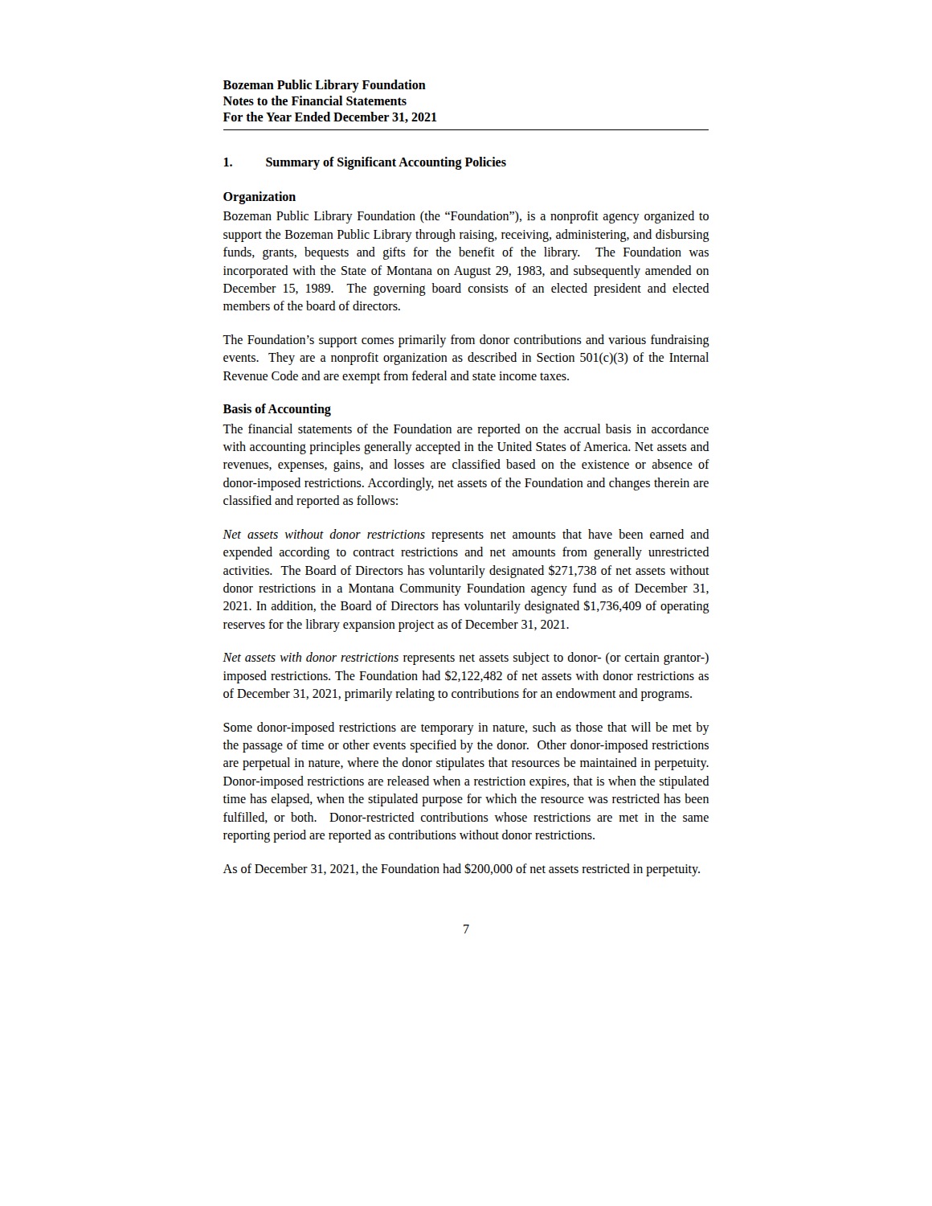Bozeman Public Library Foundation
Notes to the Financial Statements
For the Year Ended December 31, 2021
1. Summary of Significant Accounting Policies
Organization
Bozeman Public Library Foundation (the “Foundation”), is a nonprofit agency organized to support the Bozeman Public Library through raising, receiving, administering, and disbursing funds, grants, bequests and gifts for the benefit of the library. The Foundation was incorporated with the State of Montana on August 29, 1983, and subsequently amended on December 15, 1989. The governing board consists of an elected president and elected members of the board of directors.
The Foundation’s support comes primarily from donor contributions and various fundraising events. They are a nonprofit organization as described in Section 501(c)(3) of the Internal Revenue Code and are exempt from federal and state income taxes.
Basis of Accounting
The financial statements of the Foundation are reported on the accrual basis in accordance with accounting principles generally accepted in the United States of America. Net assets and revenues, expenses, gains, and losses are classified based on the existence or absence of donor-imposed restrictions. Accordingly, net assets of the Foundation and changes therein are classified and reported as follows:
Net assets without donor restrictions represents net amounts that have been earned and expended according to contract restrictions and net amounts from generally unrestricted activities. The Board of Directors has voluntarily designated $271,738 of net assets without donor restrictions in a Montana Community Foundation agency fund as of December 31, 2021. In addition, the Board of Directors has voluntarily designated $1,736,409 of operating reserves for the library expansion project as of December 31, 2021.
Net assets with donor restrictions represents net assets subject to donor- (or certain grantor-) imposed restrictions. The Foundation had $2,122,482 of net assets with donor restrictions as of December 31, 2021, primarily relating to contributions for an endowment and programs.
Some donor-imposed restrictions are temporary in nature, such as those that will be met by the passage of time or other events specified by the donor. Other donor-imposed restrictions are perpetual in nature, where the donor stipulates that resources be maintained in perpetuity. Donor-imposed restrictions are released when a restriction expires, that is when the stipulated time has elapsed, when the stipulated purpose for which the resource was restricted has been fulfilled, or both. Donor-restricted contributions whose restrictions are met in the same reporting period are reported as contributions without donor restrictions.
As of December 31, 2021, the Foundation had $200,000 of net assets restricted in perpetuity.
7